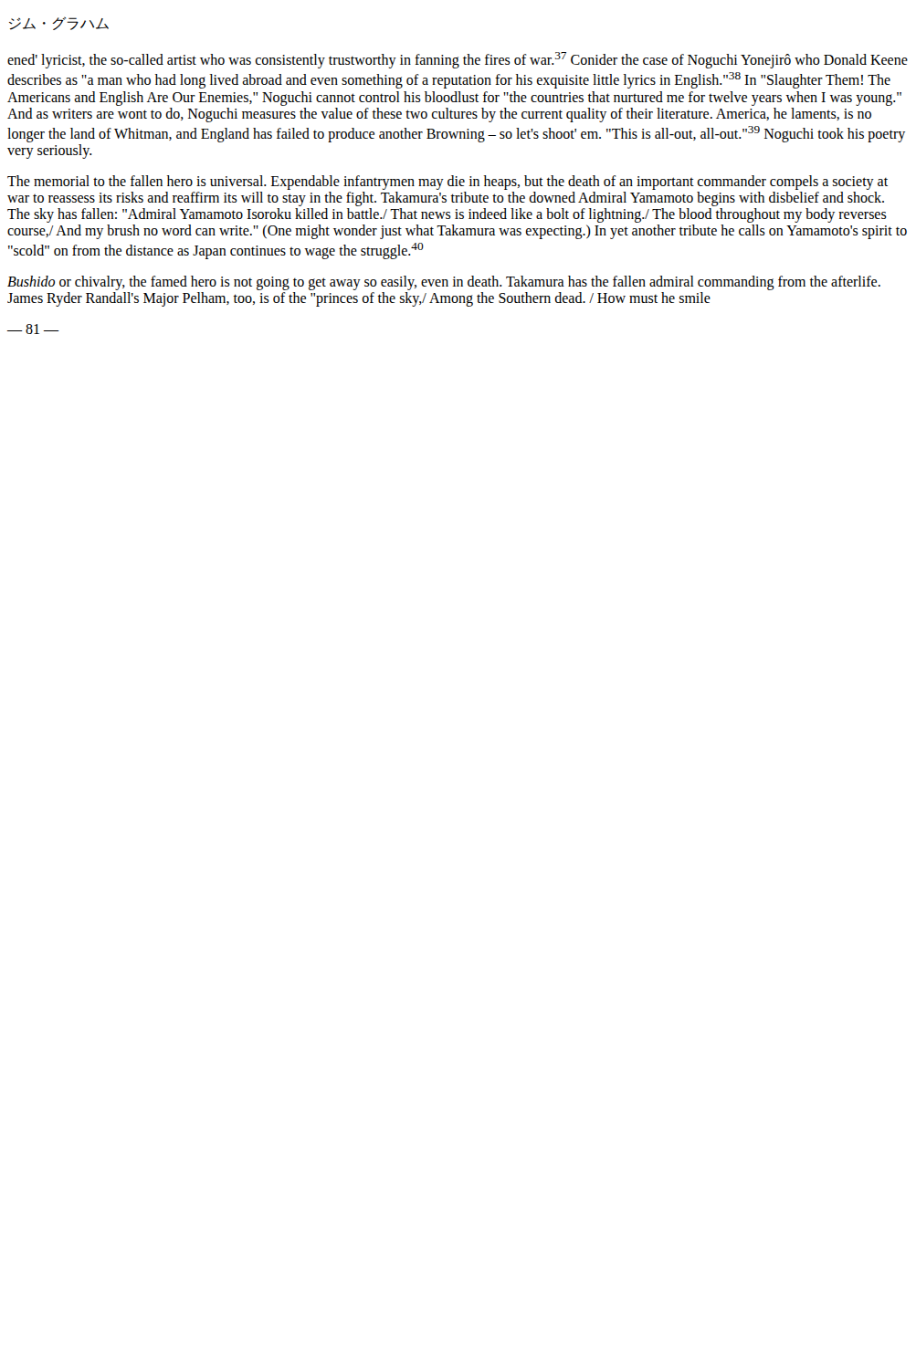ジム・グラハム
ened' lyricist, the so-called artist who was consistently trustworthy in fanning the fires of war.37 Conider the case of Noguchi Yonejirô who Donald Keene describes as "a man who had long lived abroad and even something of a reputation for his exquisite little lyrics in English."38 In "Slaughter Them! The Americans and English Are Our Enemies," Noguchi cannot control his bloodlust for "the countries that nurtured me for twelve years when I was young." And as writers are wont to do, Noguchi measures the value of these two cultures by the current quality of their literature. America, he laments, is no longer the land of Whitman, and England has failed to produce another Browning – so let's shoot' em. "This is all-out, all-out."39 Noguchi took his poetry very seriously.
The memorial to the fallen hero is universal. Expendable infantrymen may die in heaps, but the death of an important commander compels a society at war to reassess its risks and reaffirm its will to stay in the fight. Takamura's tribute to the downed Admiral Yamamoto begins with disbelief and shock. The sky has fallen: "Admiral Yamamoto Isoroku killed in battle./ That news is indeed like a bolt of lightning./ The blood throughout my body reverses course,/ And my brush no word can write." (One might wonder just what Takamura was expecting.) In yet another tribute he calls on Yamamoto's spirit to "scold" on from the distance as Japan continues to wage the struggle.40
Bushido or chivalry, the famed hero is not going to get away so easily, even in death. Takamura has the fallen admiral commanding from the afterlife. James Ryder Randall's Major Pelham, too, is of the "princes of the sky,/ Among the Southern dead. / How must he smile
— 81 —